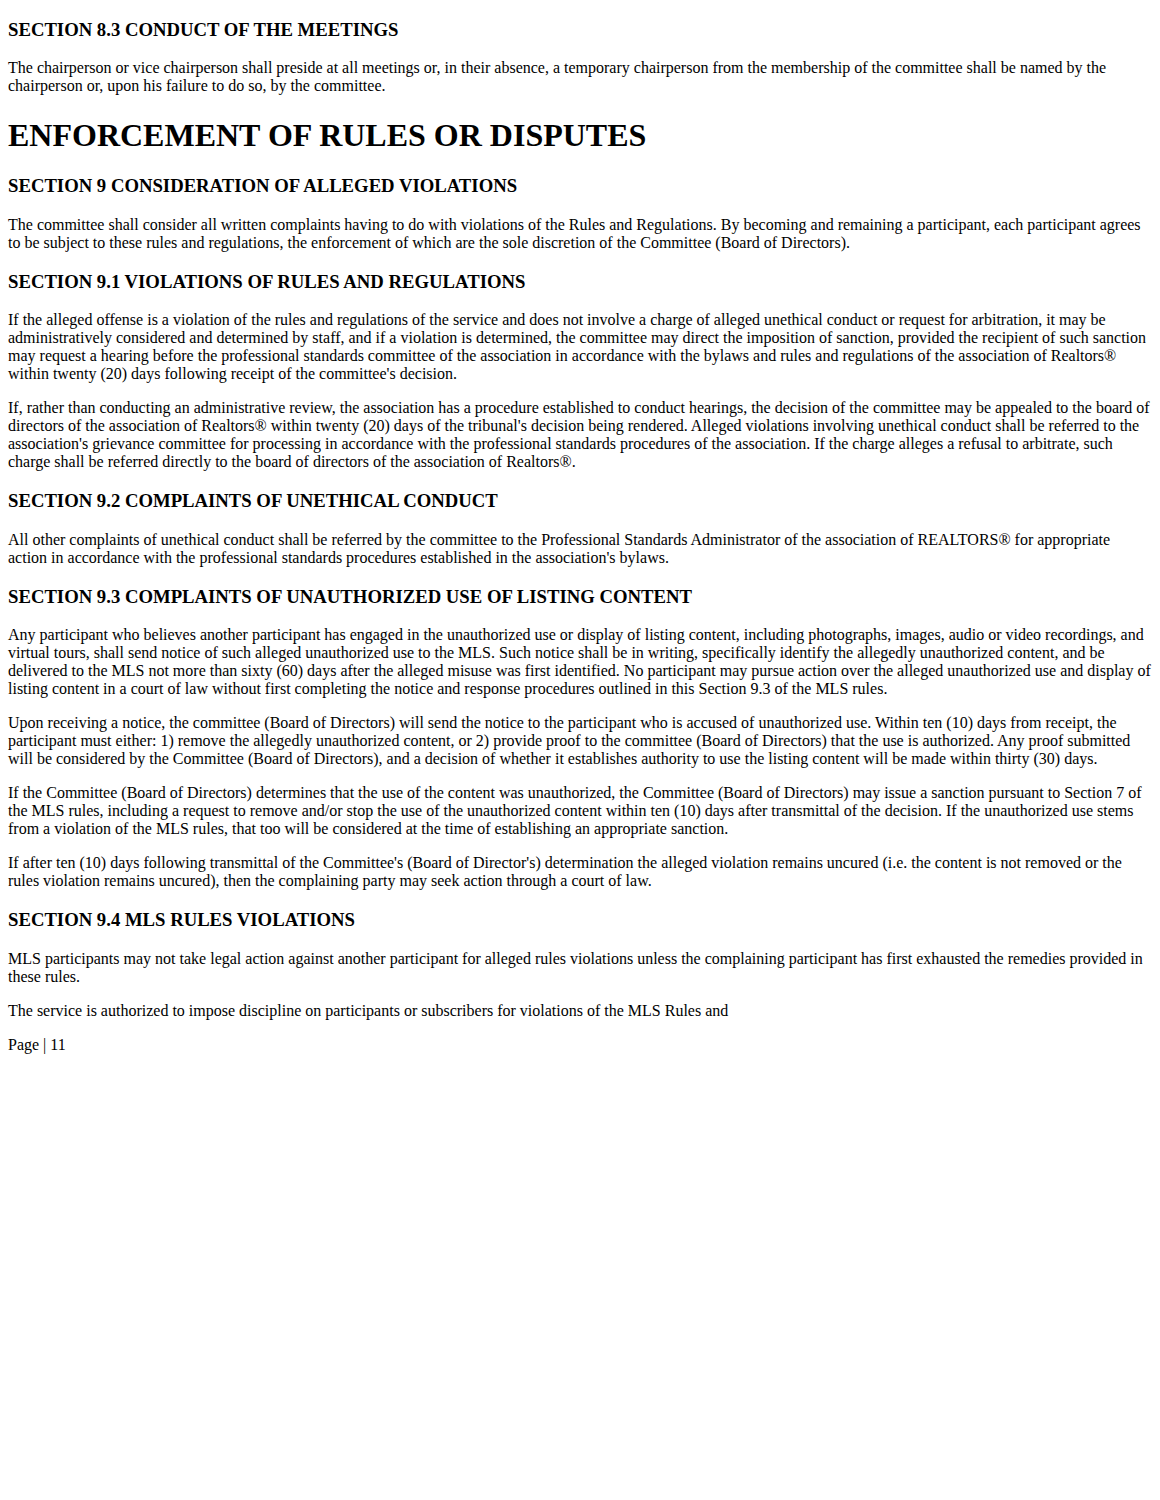SECTION 8.3 CONDUCT OF THE MEETINGS
The chairperson or vice chairperson shall preside at all meetings or, in their absence, a temporary chairperson from the membership of the committee shall be named by the chairperson or, upon his failure to do so, by the committee.
ENFORCEMENT OF RULES OR DISPUTES
SECTION 9 CONSIDERATION OF ALLEGED VIOLATIONS
The committee shall consider all written complaints having to do with violations of the Rules and Regulations. By becoming and remaining a participant, each participant agrees to be subject to these rules and regulations, the enforcement of which are the sole discretion of the Committee (Board of Directors).
SECTION 9.1 VIOLATIONS OF RULES AND REGULATIONS
If the alleged offense is a violation of the rules and regulations of the service and does not involve a charge of alleged unethical conduct or request for arbitration, it may be administratively considered and determined by staff, and if a violation is determined, the committee may direct the imposition of sanction, provided the recipient of such sanction may request a hearing before the professional standards committee of the association in accordance with the bylaws and rules and regulations of the association of Realtors® within twenty (20) days following receipt of the committee's decision.
If, rather than conducting an administrative review, the association has a procedure established to conduct hearings, the decision of the committee may be appealed to the board of directors of the association of Realtors® within twenty (20) days of the tribunal's decision being rendered. Alleged violations involving unethical conduct shall be referred to the association's grievance committee for processing in accordance with the professional standards procedures of the association. If the charge alleges a refusal to arbitrate, such charge shall be referred directly to the board of directors of the association of Realtors®.
SECTION 9.2 COMPLAINTS OF UNETHICAL CONDUCT
All other complaints of unethical conduct shall be referred by the committee to the Professional Standards Administrator of the association of REALTORS® for appropriate action in accordance with the professional standards procedures established in the association's bylaws.
SECTION 9.3 COMPLAINTS OF UNAUTHORIZED USE OF LISTING CONTENT
Any participant who believes another participant has engaged in the unauthorized use or display of listing content, including photographs, images, audio or video recordings, and virtual tours, shall send notice of such alleged unauthorized use to the MLS. Such notice shall be in writing, specifically identify the allegedly unauthorized content, and be delivered to the MLS not more than sixty (60) days after the alleged misuse was first identified. No participant may pursue action over the alleged unauthorized use and display of listing content in a court of law without first completing the notice and response procedures outlined in this Section 9.3 of the MLS rules.
Upon receiving a notice, the committee (Board of Directors) will send the notice to the participant who is accused of unauthorized use. Within ten (10) days from receipt, the participant must either: 1) remove the allegedly unauthorized content, or 2) provide proof to the committee (Board of Directors) that the use is authorized. Any proof submitted will be considered by the Committee (Board of Directors), and a decision of whether it establishes authority to use the listing content will be made within thirty (30) days.
If the Committee (Board of Directors) determines that the use of the content was unauthorized, the Committee (Board of Directors) may issue a sanction pursuant to Section 7 of the MLS rules, including a request to remove and/or stop the use of the unauthorized content within ten (10) days after transmittal of the decision. If the unauthorized use stems from a violation of the MLS rules, that too will be considered at the time of establishing an appropriate sanction.
If after ten (10) days following transmittal of the Committee's (Board of Director's) determination the alleged violation remains uncured (i.e. the content is not removed or the rules violation remains uncured), then the complaining party may seek action through a court of law.
SECTION 9.4 MLS RULES VIOLATIONS
MLS participants may not take legal action against another participant for alleged rules violations unless the complaining participant has first exhausted the remedies provided in these rules.
The service is authorized to impose discipline on participants or subscribers for violations of the MLS Rules and
Page | 11